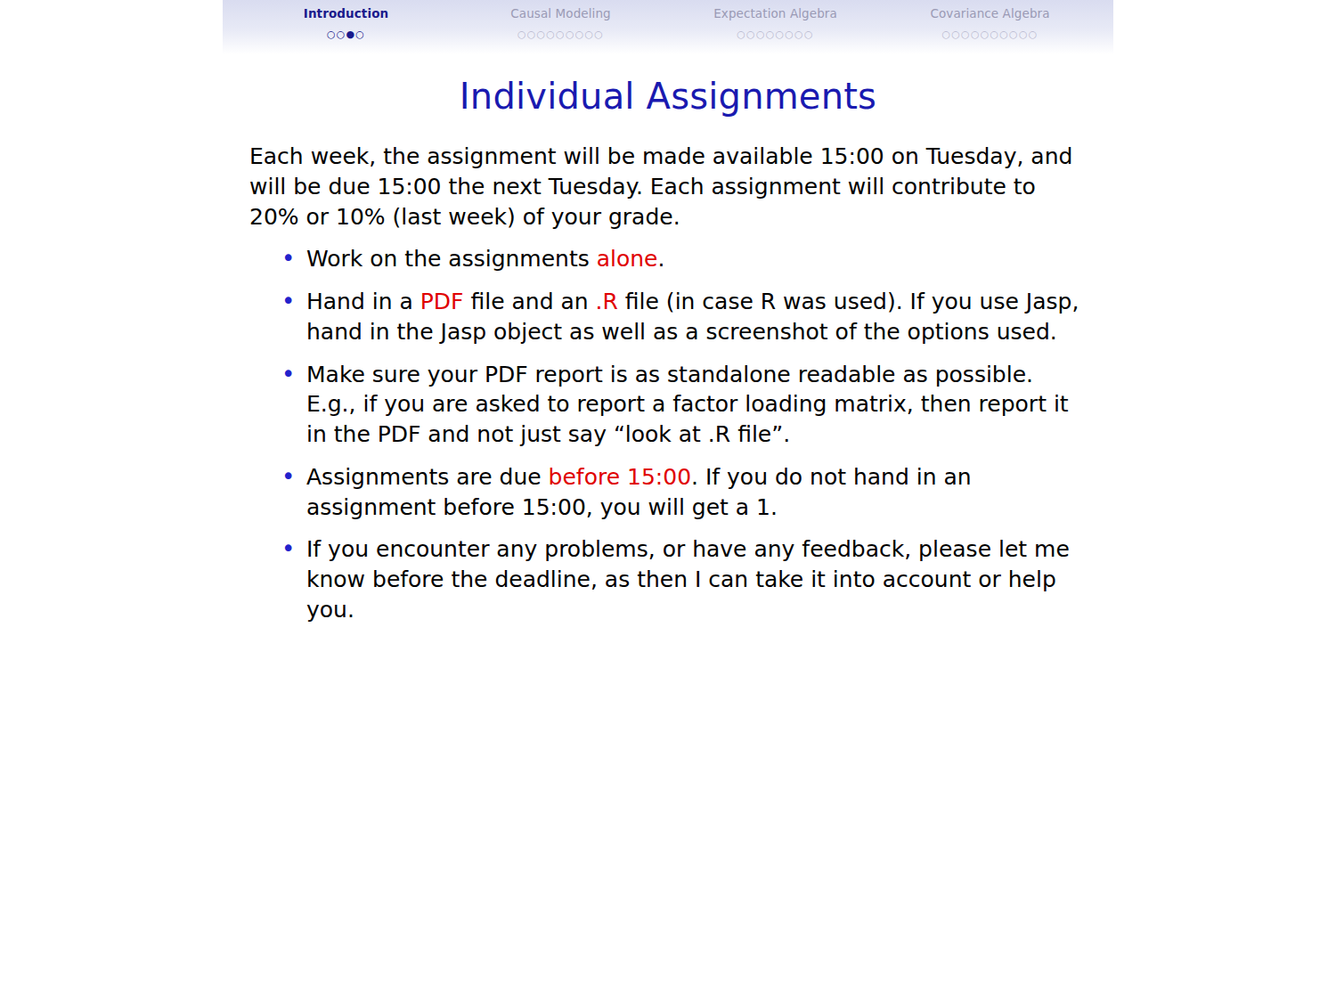Introduction ○○●○
Causal Modeling ○○○○○○○○○
Expectation Algebra ○○○○○○○○
Covariance Algebra ○○○○○○○○○○
Individual Assignments
Each week, the assignment will be made available 15:00 on Tuesday, and will be due 15:00 the next Tuesday. Each assignment will contribute to 20% or 10% (last week) of your grade.
Work on the assignments alone.
Hand in a PDF file and an .R file (in case R was used). If you use Jasp, hand in the Jasp object as well as a screenshot of the options used.
Make sure your PDF report is as standalone readable as possible. E.g., if you are asked to report a factor loading matrix, then report it in the PDF and not just say “look at .R file”.
Assignments are due before 15:00. If you do not hand in an assignment before 15:00, you will get a 1.
If you encounter any problems, or have any feedback, please let me know before the deadline, as then I can take it into account or help you.